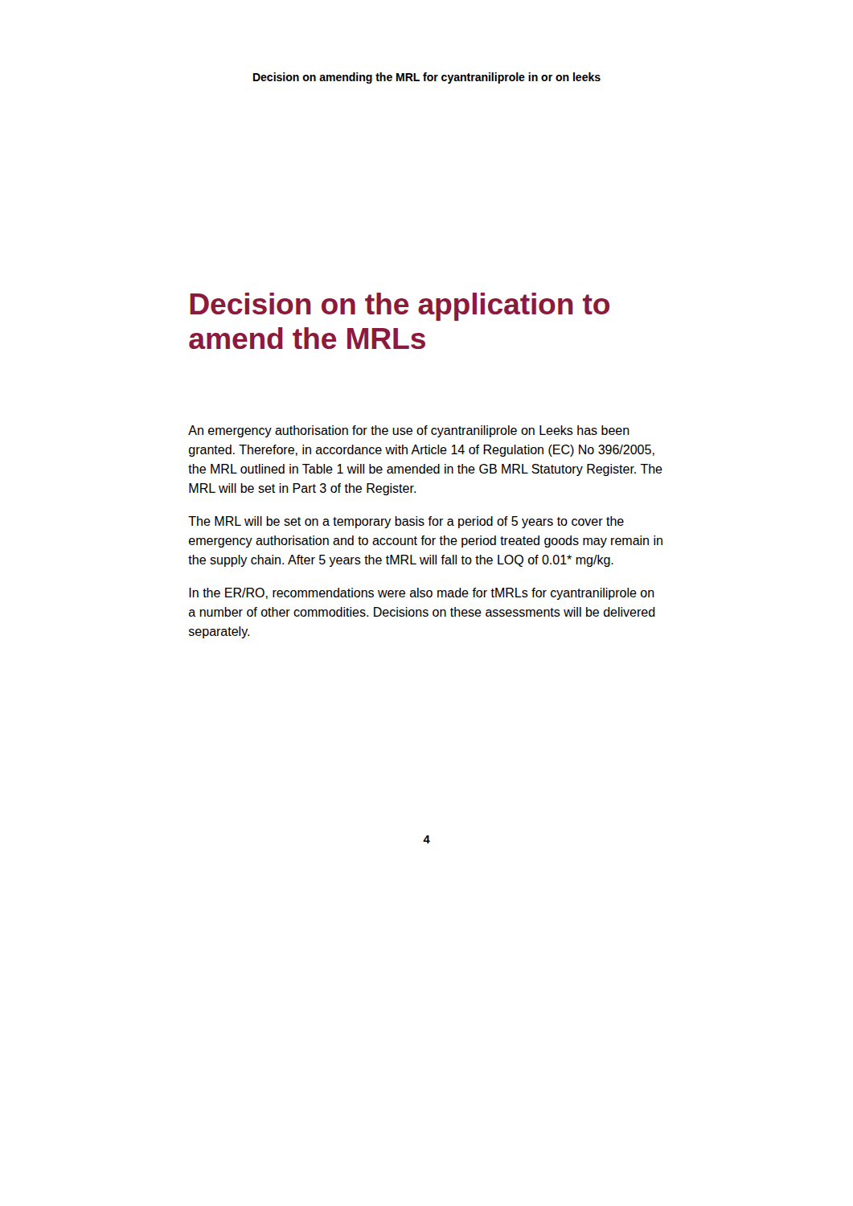Decision on amending the MRL for cyantraniliprole in or on leeks
Decision on the application to amend the MRLs
An emergency authorisation for the use of cyantraniliprole on Leeks has been granted. Therefore, in accordance with Article 14 of Regulation (EC) No 396/2005, the MRL outlined in Table 1 will be amended in the GB MRL Statutory Register. The MRL will be set in Part 3 of the Register.
The MRL will be set on a temporary basis for a period of 5 years to cover the emergency authorisation and to account for the period treated goods may remain in the supply chain. After 5 years the tMRL will fall to the LOQ of 0.01* mg/kg.
In the ER/RO, recommendations were also made for tMRLs for cyantraniliprole on a number of other commodities. Decisions on these assessments will be delivered separately.
4